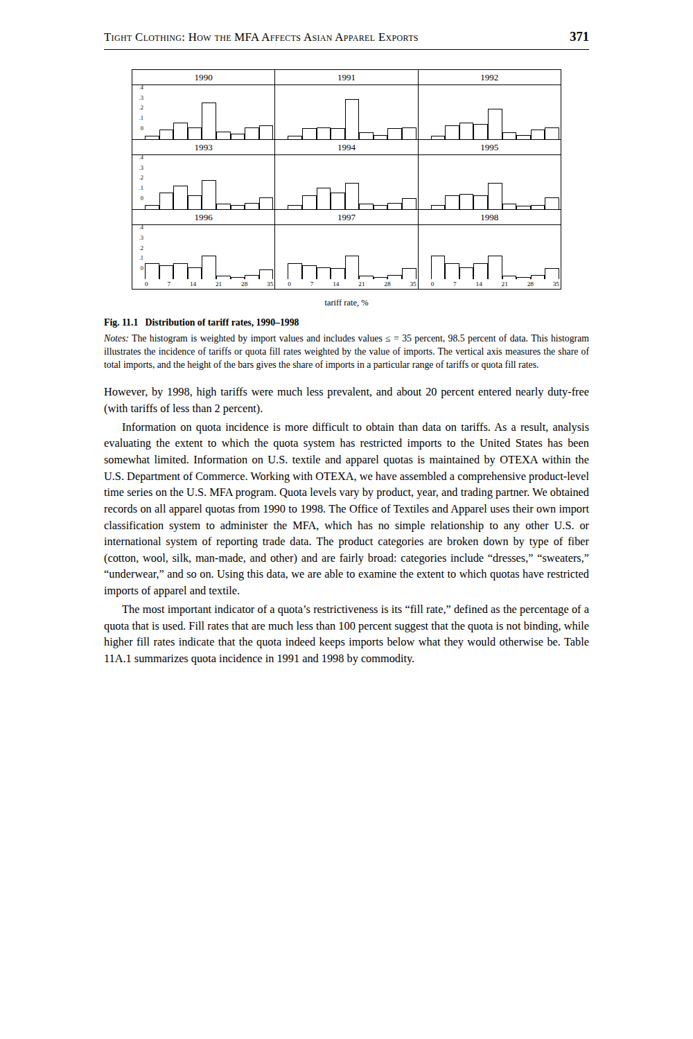Tight Clothing: How the MFA Affects Asian Apparel Exports 371
1990
.4 .3 .2 .1 0
1991
1992
1993
.4 .3 .2 .1 0
1994
1995
1996
.4 .3 .2 .1 0
0714212835
1997
0714212835
1998
0714212835
tariff rate, %
Fig. 11.1 Distribution of tariff rates, 1990–1998 Notes: The histogram is weighted by import values and includes values ≤ = 35 percent, 98.5 percent of data. This histogram illustrates the incidence of tariffs or quota fill rates weighted by the value of imports. The vertical axis measures the share of total imports, and the height of the bars gives the share of imports in a particular range of tariffs or quota fill rates.
However, by 1998, high tariffs were much less prevalent, and about 20 percent entered nearly duty-free (with tariffs of less than 2 percent).
Information on quota incidence is more difficult to obtain than data on tariffs. As a result, analysis evaluating the extent to which the quota system has restricted imports to the United States has been somewhat limited. Information on U.S. textile and apparel quotas is maintained by OTEXA within the U.S. Department of Commerce. Working with OTEXA, we have assembled a comprehensive product-level time series on the U.S. MFA program. Quota levels vary by product, year, and trading partner. We obtained records on all apparel quotas from 1990 to 1998. The Office of Textiles and Apparel uses their own import classification system to administer the MFA, which has no simple relationship to any other U.S. or international system of reporting trade data. The product categories are broken down by type of fiber (cotton, wool, silk, man-made, and other) and are fairly broad: categories include “dresses,” “sweaters,” “underwear,” and so on. Using this data, we are able to examine the extent to which quotas have restricted imports of apparel and textile.
The most important indicator of a quota’s restrictiveness is its “fill rate,” defined as the percentage of a quota that is used. Fill rates that are much less than 100 percent suggest that the quota is not binding, while higher fill rates indicate that the quota indeed keeps imports below what they would otherwise be. Table 11A.1 summarizes quota incidence in 1991 and 1998 by commodity.